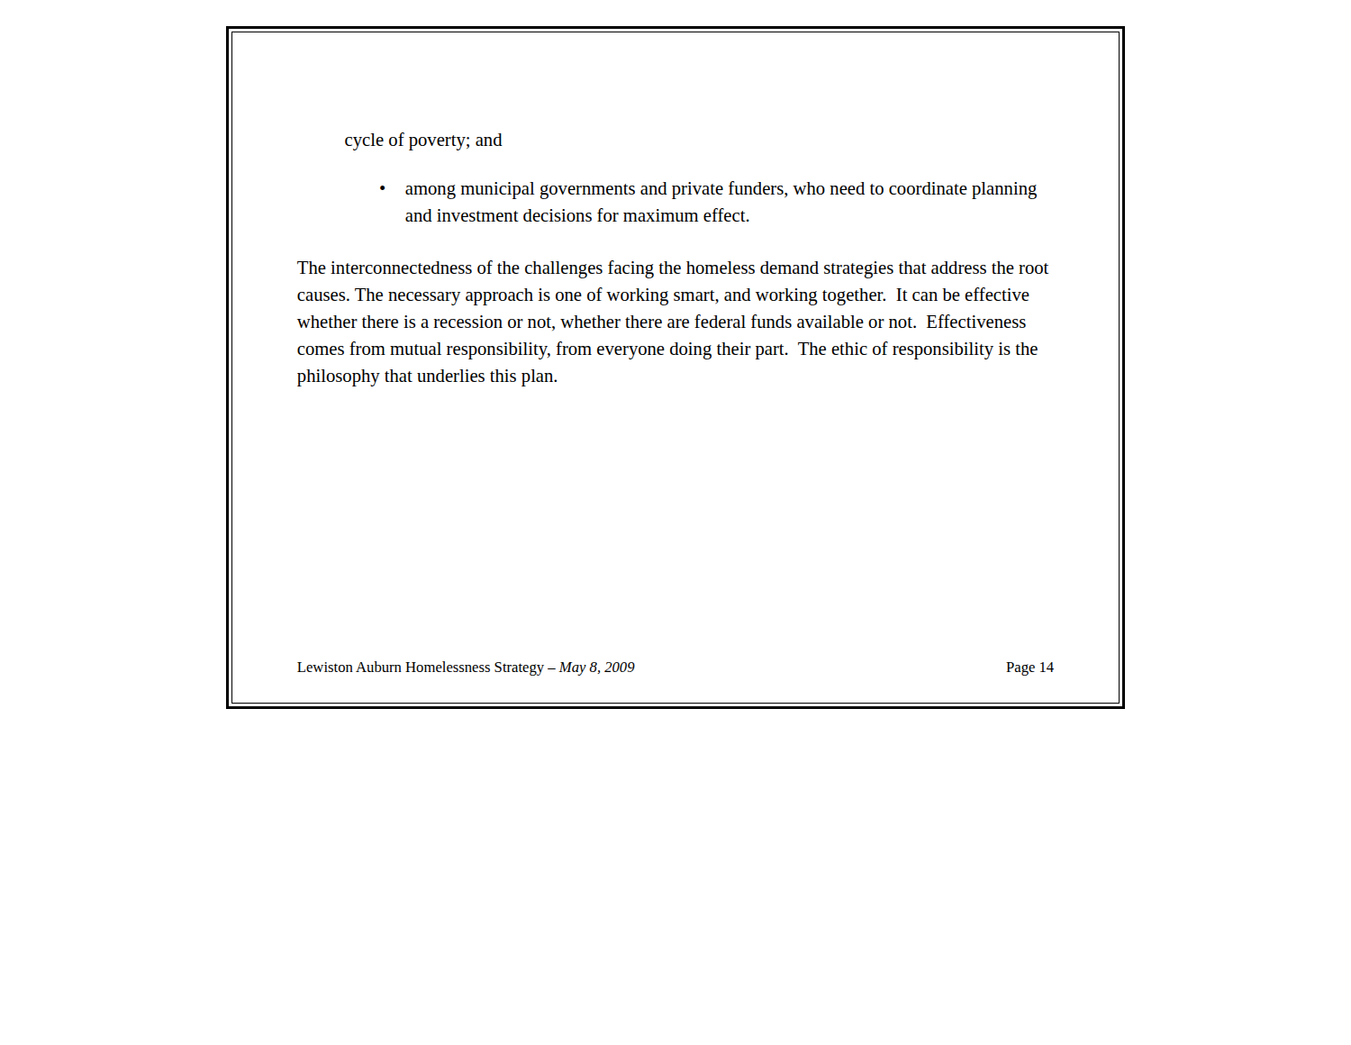cycle of poverty; and
among municipal governments and private funders, who need to coordinate planning and investment decisions for maximum effect.
The interconnectedness of the challenges facing the homeless demand strategies that address the root causes. The necessary approach is one of working smart, and working together. It can be effective whether there is a recession or not, whether there are federal funds available or not. Effectiveness comes from mutual responsibility, from everyone doing their part. The ethic of responsibility is the philosophy that underlies this plan.
Lewiston Auburn Homelessness Strategy – May 8, 2009
Page 14